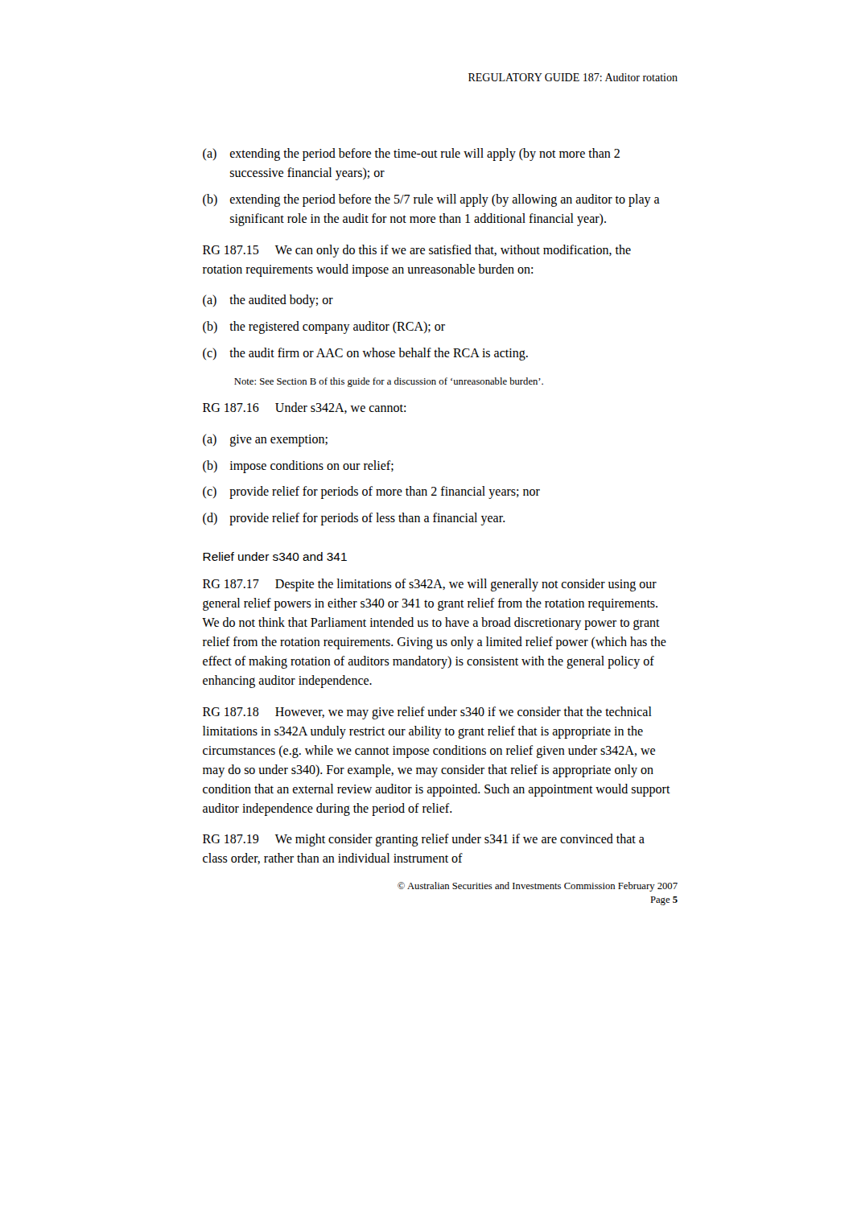REGULATORY GUIDE 187: Auditor rotation
(a) extending the period before the time-out rule will apply (by not more than 2 successive financial years); or
(b) extending the period before the 5/7 rule will apply (by allowing an auditor to play a significant role in the audit for not more than 1 additional financial year).
RG 187.15 We can only do this if we are satisfied that, without modification, the rotation requirements would impose an unreasonable burden on:
(a) the audited body; or
(b) the registered company auditor (RCA); or
(c) the audit firm or AAC on whose behalf the RCA is acting.
Note: See Section B of this guide for a discussion of ‘unreasonable burden’.
RG 187.16 Under s342A, we cannot:
(a) give an exemption;
(b) impose conditions on our relief;
(c) provide relief for periods of more than 2 financial years; nor
(d) provide relief for periods of less than a financial year.
Relief under s340 and 341
RG 187.17 Despite the limitations of s342A, we will generally not consider using our general relief powers in either s340 or 341 to grant relief from the rotation requirements. We do not think that Parliament intended us to have a broad discretionary power to grant relief from the rotation requirements. Giving us only a limited relief power (which has the effect of making rotation of auditors mandatory) is consistent with the general policy of enhancing auditor independence.
RG 187.18 However, we may give relief under s340 if we consider that the technical limitations in s342A unduly restrict our ability to grant relief that is appropriate in the circumstances (e.g. while we cannot impose conditions on relief given under s342A, we may do so under s340). For example, we may consider that relief is appropriate only on condition that an external review auditor is appointed. Such an appointment would support auditor independence during the period of relief.
RG 187.19 We might consider granting relief under s341 if we are convinced that a class order, rather than an individual instrument of
© Australian Securities and Investments Commission February 2007
Page 5